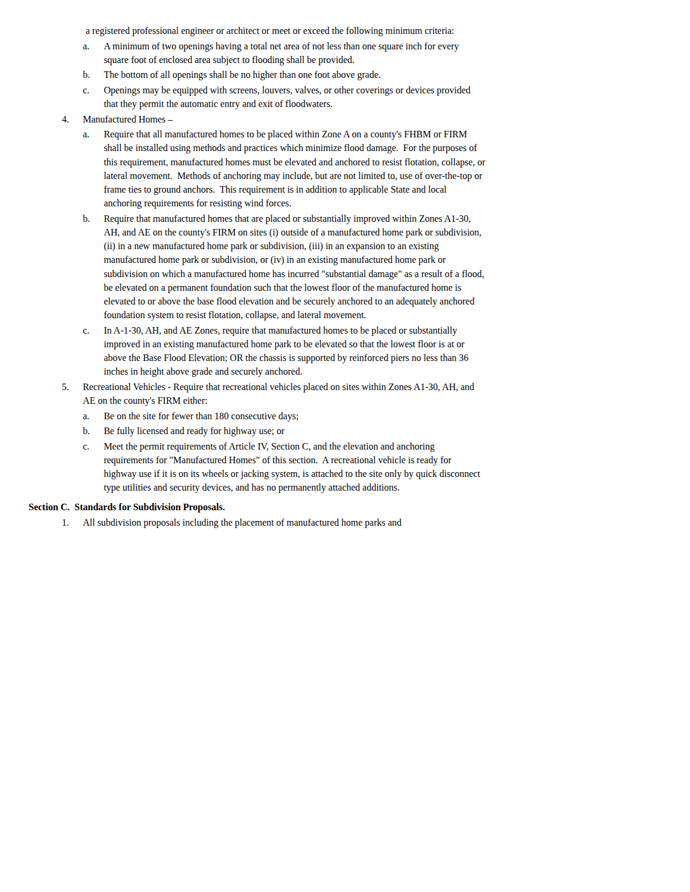a registered professional engineer or architect or meet or exceed the following minimum criteria:
a. A minimum of two openings having a total net area of not less than one square inch for every square foot of enclosed area subject to flooding shall be provided.
b. The bottom of all openings shall be no higher than one foot above grade.
c. Openings may be equipped with screens, louvers, valves, or other coverings or devices provided that they permit the automatic entry and exit of floodwaters.
4. Manufactured Homes –
a. Require that all manufactured homes to be placed within Zone A on a county's FHBM or FIRM shall be installed using methods and practices which minimize flood damage. For the purposes of this requirement, manufactured homes must be elevated and anchored to resist flotation, collapse, or lateral movement. Methods of anchoring may include, but are not limited to, use of over-the-top or frame ties to ground anchors. This requirement is in addition to applicable State and local anchoring requirements for resisting wind forces.
b. Require that manufactured homes that are placed or substantially improved within Zones A1-30, AH, and AE on the county's FIRM on sites (i) outside of a manufactured home park or subdivision, (ii) in a new manufactured home park or subdivision, (iii) in an expansion to an existing manufactured home park or subdivision, or (iv) in an existing manufactured home park or subdivision on which a manufactured home has incurred "substantial damage" as a result of a flood, be elevated on a permanent foundation such that the lowest floor of the manufactured home is elevated to or above the base flood elevation and be securely anchored to an adequately anchored foundation system to resist flotation, collapse, and lateral movement.
c. In A-1-30, AH, and AE Zones, require that manufactured homes to be placed or substantially improved in an existing manufactured home park to be elevated so that the lowest floor is at or above the Base Flood Elevation; OR the chassis is supported by reinforced piers no less than 36 inches in height above grade and securely anchored.
5. Recreational Vehicles - Require that recreational vehicles placed on sites within Zones A1-30, AH, and AE on the county's FIRM either:
a. Be on the site for fewer than 180 consecutive days;
b. Be fully licensed and ready for highway use; or
c. Meet the permit requirements of Article IV, Section C, and the elevation and anchoring requirements for "Manufactured Homes" of this section. A recreational vehicle is ready for highway use if it is on its wheels or jacking system, is attached to the site only by quick disconnect type utilities and security devices, and has no permanently attached additions.
Section C. Standards for Subdivision Proposals.
1. All subdivision proposals including the placement of manufactured home parks and